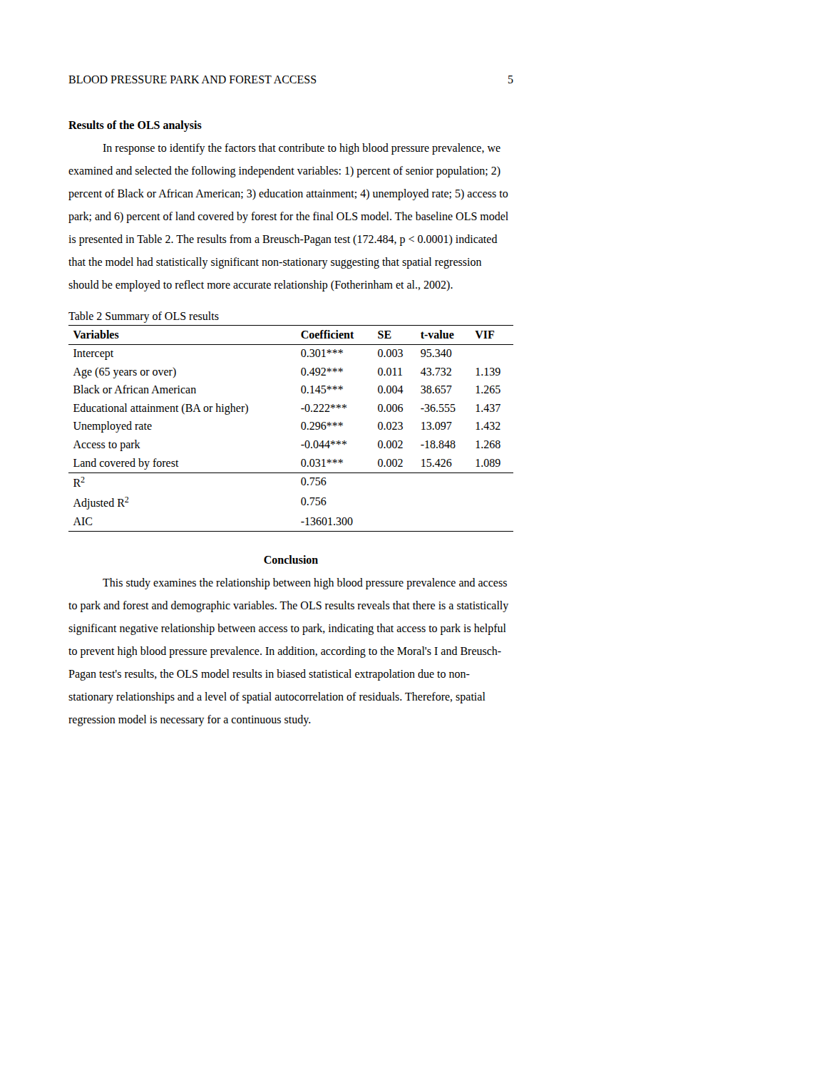Blood Pressure Park and Forest Access 5
Results of the OLS analysis
In response to identify the factors that contribute to high blood pressure prevalence, we examined and selected the following independent variables: 1) percent of senior population; 2) percent of Black or African American; 3) education attainment; 4) unemployed rate; 5) access to park; and 6) percent of land covered by forest for the final OLS model. The baseline OLS model is presented in Table 2. The results from a Breusch-Pagan test (172.484, p < 0.0001) indicated that the model had statistically significant non-stationary suggesting that spatial regression should be employed to reflect more accurate relationship (Fotherinham et al., 2002).
Table 2 Summary of OLS results
| Variables | Coefficient | SE | t-value | VIF |
| --- | --- | --- | --- | --- |
| Intercept | 0.301*** | 0.003 | 95.340 | |
| Age (65 years or over) | 0.492*** | 0.011 | 43.732 | 1.139 |
| Black or African American | 0.145*** | 0.004 | 38.657 | 1.265 |
| Educational attainment (BA or higher) | -0.222*** | 0.006 | -36.555 | 1.437 |
| Unemployed rate | 0.296*** | 0.023 | 13.097 | 1.432 |
| Access to park | -0.044*** | 0.002 | -18.848 | 1.268 |
| Land covered by forest | 0.031*** | 0.002 | 15.426 | 1.089 |
| R 2 | 0.756 | | | |
| Adjusted R 2 | 0.756 | | | |
| AIC | -13601.300 | | | |
Conclusion
This study examines the relationship between high blood pressure prevalence and access to park and forest and demographic variables. The OLS results reveals that there is a statistically significant negative relationship between access to park, indicating that access to park is helpful to prevent high blood pressure prevalence. In addition, according to the Moral's I and Breusch-Pagan test's results, the OLS model results in biased statistical extrapolation due to non-stationary relationships and a level of spatial autocorrelation of residuals. Therefore, spatial regression model is necessary for a continuous study.